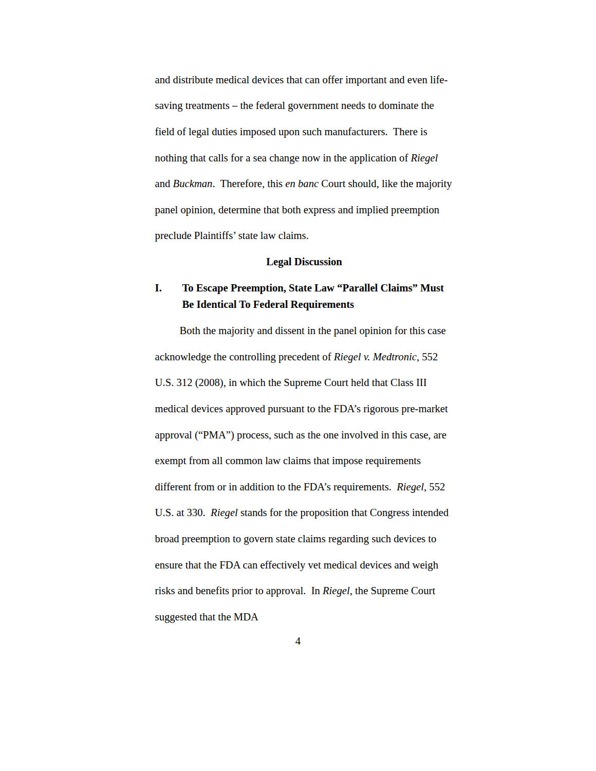and distribute medical devices that can offer important and even life-saving treatments – the federal government needs to dominate the field of legal duties imposed upon such manufacturers. There is nothing that calls for a sea change now in the application of Riegel and Buckman. Therefore, this en banc Court should, like the majority panel opinion, determine that both express and implied preemption preclude Plaintiffs’ state law claims.
Legal Discussion
I.
To Escape Preemption, State Law “Parallel Claims” Must Be Identical To Federal Requirements
Both the majority and dissent in the panel opinion for this case acknowledge the controlling precedent of Riegel v. Medtronic, 552 U.S. 312 (2008), in which the Supreme Court held that Class III medical devices approved pursuant to the FDA’s rigorous pre-market approval (“PMA”) process, such as the one involved in this case, are exempt from all common law claims that impose requirements different from or in addition to the FDA’s requirements. Riegel, 552 U.S. at 330. Riegel stands for the proposition that Congress intended broad preemption to govern state claims regarding such devices to ensure that the FDA can effectively vet medical devices and weigh risks and benefits prior to approval. In Riegel, the Supreme Court suggested that the MDA
4